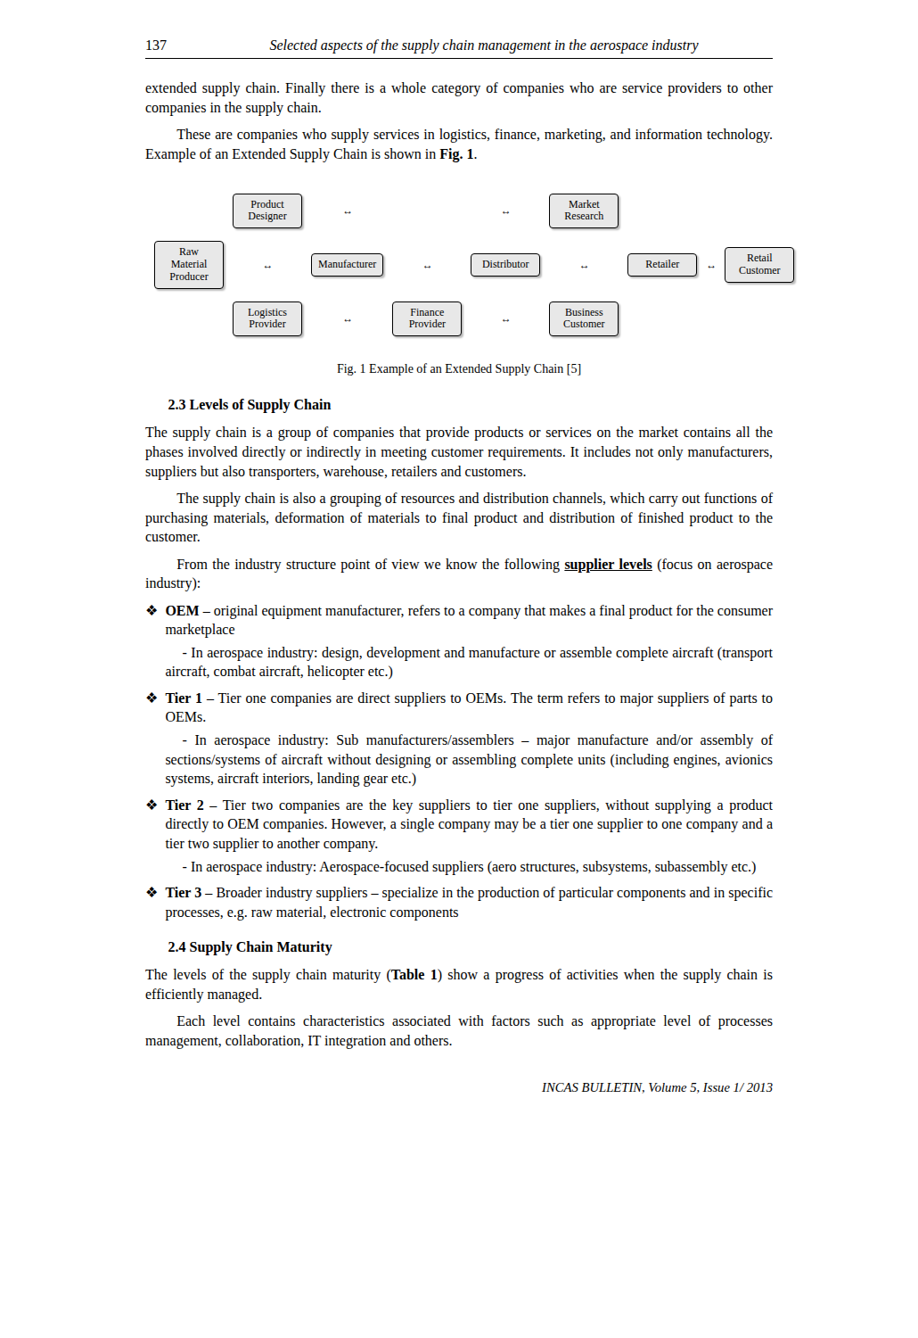137 Selected aspects of the supply chain management in the aerospace industry
extended supply chain. Finally there is a whole category of companies who are service providers to other companies in the supply chain.
These are companies who supply services in logistics, finance, marketing, and information technology. Example of an Extended Supply Chain is shown in Fig. 1.
| | Product Designer | ↔ | | ↔ | Market Research | |
| Raw Material Producer | ↔ | Manufacturer | ↔ | Distributor | ↔ | Retailer | ↔ | Retail Customer |
| | Logistics Provider | ↔ | Finance Provider | ↔ | Business Customer | |
Fig. 1 Example of an Extended Supply Chain [5]
2.3 Levels of Supply Chain
The supply chain is a group of companies that provide products or services on the market contains all the phases involved directly or indirectly in meeting customer requirements. It includes not only manufacturers, suppliers but also transporters, warehouse, retailers and customers.
The supply chain is also a grouping of resources and distribution channels, which carry out functions of purchasing materials, deformation of materials to final product and distribution of finished product to the customer.
From the industry structure point of view we know the following supplier levels (focus on aerospace industry):
OEM – original equipment manufacturer, refers to a company that makes a final product for the consumer marketplace - In aerospace industry: design, development and manufacture or assemble complete aircraft (transport aircraft, combat aircraft, helicopter etc.)
Tier 1 – Tier one companies are direct suppliers to OEMs. The term refers to major suppliers of parts to OEMs. - In aerospace industry: Sub manufacturers/assemblers – major manufacture and/or assembly of sections/systems of aircraft without designing or assembling complete units (including engines, avionics systems, aircraft interiors, landing gear etc.)
Tier 2 – Tier two companies are the key suppliers to tier one suppliers, without supplying a product directly to OEM companies. However, a single company may be a tier one supplier to one company and a tier two supplier to another company. - In aerospace industry: Aerospace-focused suppliers (aero structures, subsystems, subassembly etc.)
Tier 3 – Broader industry suppliers – specialize in the production of particular components and in specific processes, e.g. raw material, electronic components
2.4 Supply Chain Maturity
The levels of the supply chain maturity (Table 1) show a progress of activities when the supply chain is efficiently managed.
Each level contains characteristics associated with factors such as appropriate level of processes management, collaboration, IT integration and others.
INCAS BULLETIN, Volume 5, Issue 1/ 2013